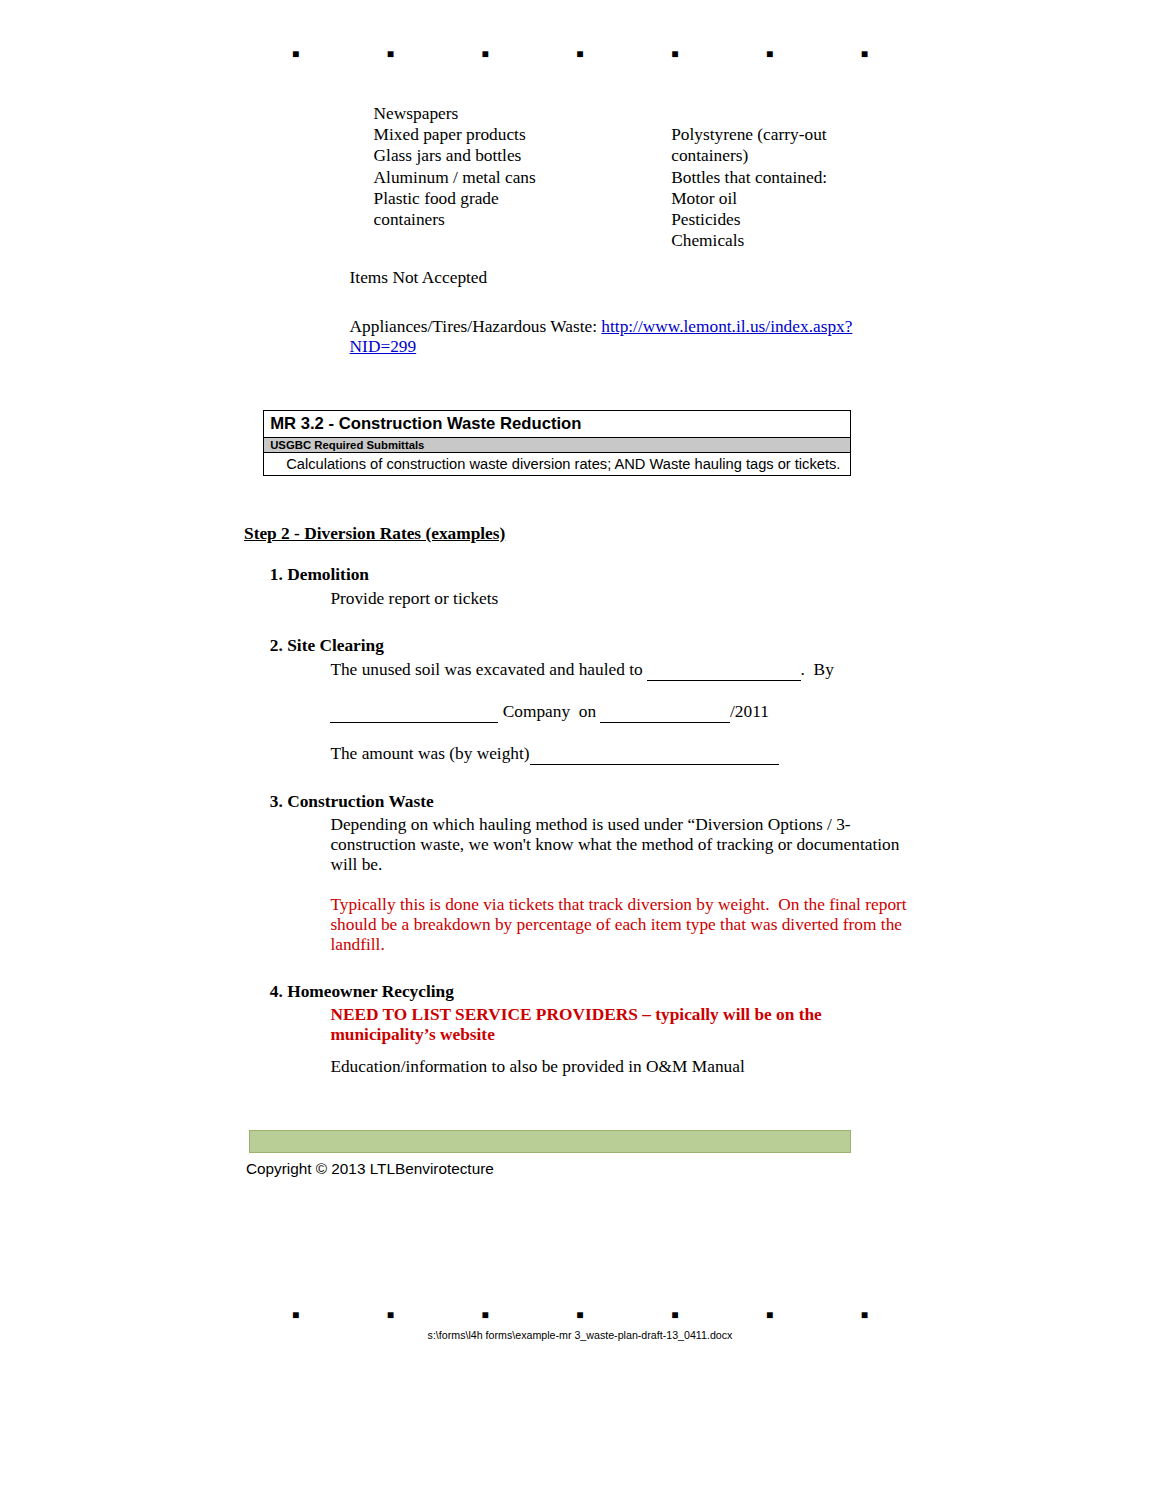■■■■■■■
| Newspapers | |
| Mixed paper products | Polystyrene (carry-out |
| Glass jars and bottles | containers) |
| Aluminum / metal cans | Bottles that contained: |
| Plastic food grade | Motor oil |
| containers | Pesticides |
| | Chemicals |
Items Not Accepted
Appliances/Tires/Hazardous Waste: http://www.lemont.il.us/index.aspx?NID=299
MR 3.2 - Construction Waste Reduction
USGBC Required Submittals
Calculations of construction waste diversion rates; AND Waste hauling tags or tickets.
Step 2 - Diversion Rates (examples)
Demolition
Provide report or tickets
Site Clearing
The unused soil was excavated and hauled to . By
Company on /2011
The amount was (by weight)
Construction Waste
Depending on which hauling method is used under “Diversion Options / 3-construction waste, we won't know what the method of tracking or documentation will be.
Typically this is done via tickets that track diversion by weight. On the final report should be a breakdown by percentage of each item type that was diverted from the landfill.
Homeowner Recycling
NEED TO LIST SERVICE PROVIDERS – typically will be on the municipality’s website
Education/information to also be provided in O&M Manual
Copyright © 2013 LTLBenvirotecture
■■■■■■■
s:\forms\l4h forms\example-mr 3_waste-plan-draft-13_0411.docx